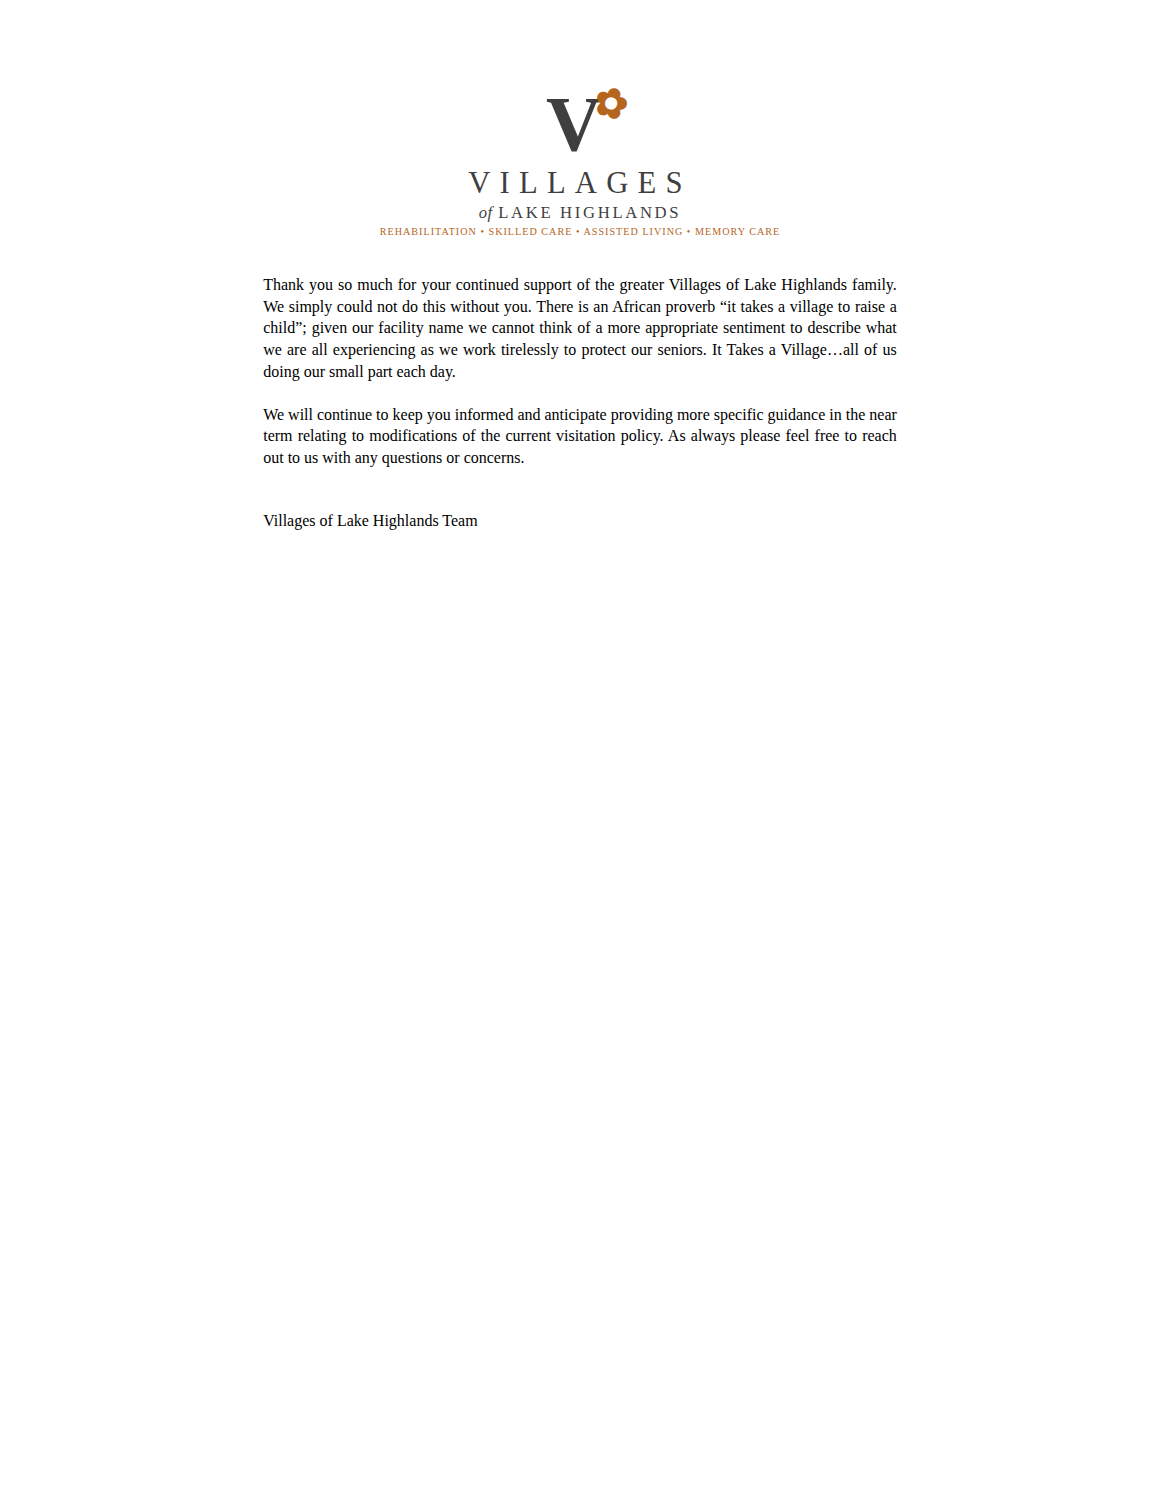V✿
VILLAGES
of LAKE HIGHLANDS
REHABILITATION • SKILLED CARE • ASSISTED LIVING • MEMORY CARE
Thank you so much for your continued support of the greater Villages of Lake Highlands family. We simply could not do this without you. There is an African proverb “it takes a village to raise a child”; given our facility name we cannot think of a more appropriate sentiment to describe what we are all experiencing as we work tirelessly to protect our seniors. It Takes a Village…all of us doing our small part each day.
We will continue to keep you informed and anticipate providing more specific guidance in the near term relating to modifications of the current visitation policy. As always please feel free to reach out to us with any questions or concerns.
Villages of Lake Highlands Team